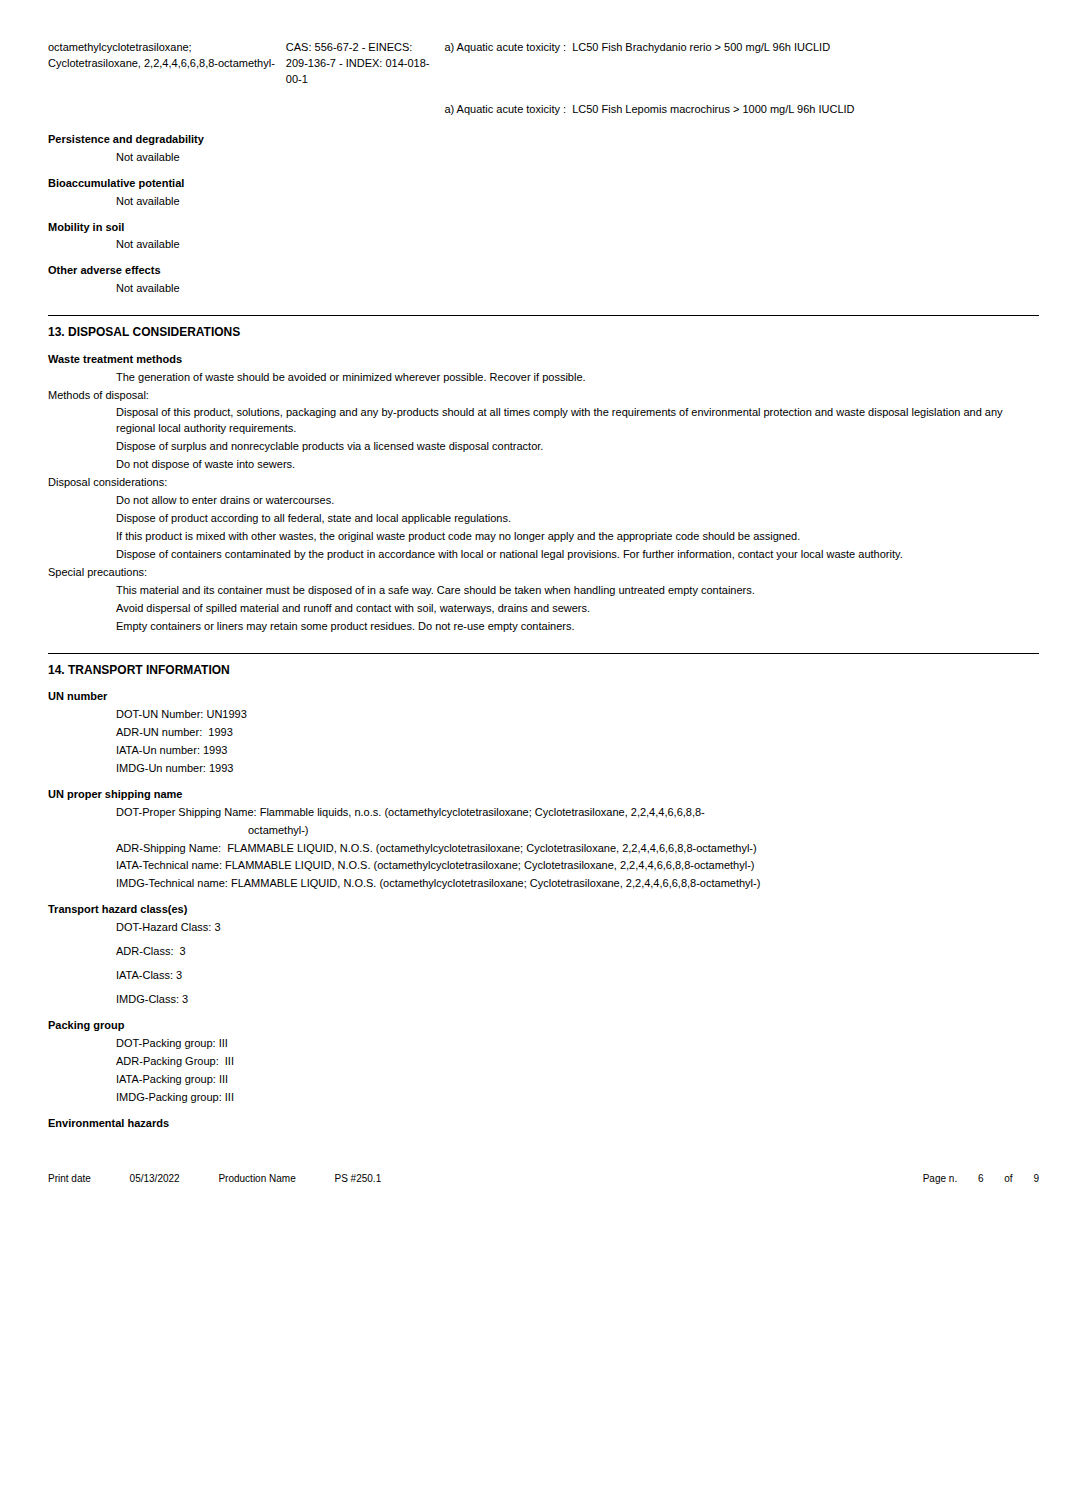| octamethylcyclotetrasiloxane; Cyclotetrasiloxane, 2,2,4,4,6,6,8,8-octamethyl- | CAS: 556-67-2 - EINECS: 209-136-7 - INDEX: 014-018-00-1 | a) Aquatic acute toxicity : LC50 Fish Brachydanio rerio > 500 mg/L 96h IUCLID |
| | | a) Aquatic acute toxicity : LC50 Fish Lepomis macrochirus > 1000 mg/L 96h IUCLID |
Persistence and degradability
Not available
Bioaccumulative potential
Not available
Mobility in soil
Not available
Other adverse effects
Not available
13. DISPOSAL CONSIDERATIONS
Waste treatment methods
The generation of waste should be avoided or minimized wherever possible. Recover if possible.
Methods of disposal:
Disposal of this product, solutions, packaging and any by-products should at all times comply with the requirements of environmental protection and waste disposal legislation and any regional local authority requirements.
Dispose of surplus and nonrecyclable products via a licensed waste disposal contractor.
Do not dispose of waste into sewers.
Disposal considerations:
Do not allow to enter drains or watercourses.
Dispose of product according to all federal, state and local applicable regulations.
If this product is mixed with other wastes, the original waste product code may no longer apply and the appropriate code should be assigned.
Dispose of containers contaminated by the product in accordance with local or national legal provisions. For further information, contact your local waste authority.
Special precautions:
This material and its container must be disposed of in a safe way. Care should be taken when handling untreated empty containers.
Avoid dispersal of spilled material and runoff and contact with soil, waterways, drains and sewers.
Empty containers or liners may retain some product residues. Do not re-use empty containers.
14. TRANSPORT INFORMATION
UN number
DOT-UN Number: UN1993
ADR-UN number: 1993
IATA-Un number: 1993
IMDG-Un number: 1993
UN proper shipping name
DOT-Proper Shipping Name: Flammable liquids, n.o.s. (octamethylcyclotetrasiloxane; Cyclotetrasiloxane, 2,2,4,4,6,6,8,8-
octamethyl-)
ADR-Shipping Name: FLAMMABLE LIQUID, N.O.S. (octamethylcyclotetrasiloxane; Cyclotetrasiloxane, 2,2,4,4,6,6,8,8-octamethyl-)
IATA-Technical name: FLAMMABLE LIQUID, N.O.S. (octamethylcyclotetrasiloxane; Cyclotetrasiloxane, 2,2,4,4,6,6,8,8-octamethyl-)
IMDG-Technical name: FLAMMABLE LIQUID, N.O.S. (octamethylcyclotetrasiloxane; Cyclotetrasiloxane, 2,2,4,4,6,6,8,8-octamethyl-)
Transport hazard class(es)
DOT-Hazard Class: 3
ADR-Class: 3
IATA-Class: 3
IMDG-Class: 3
Packing group
DOT-Packing group: III
ADR-Packing Group: III
IATA-Packing group: III
IMDG-Packing group: III
Environmental hazards
Print date 05/13/2022 Production Name PS #250.1
Page n. 6 of 9